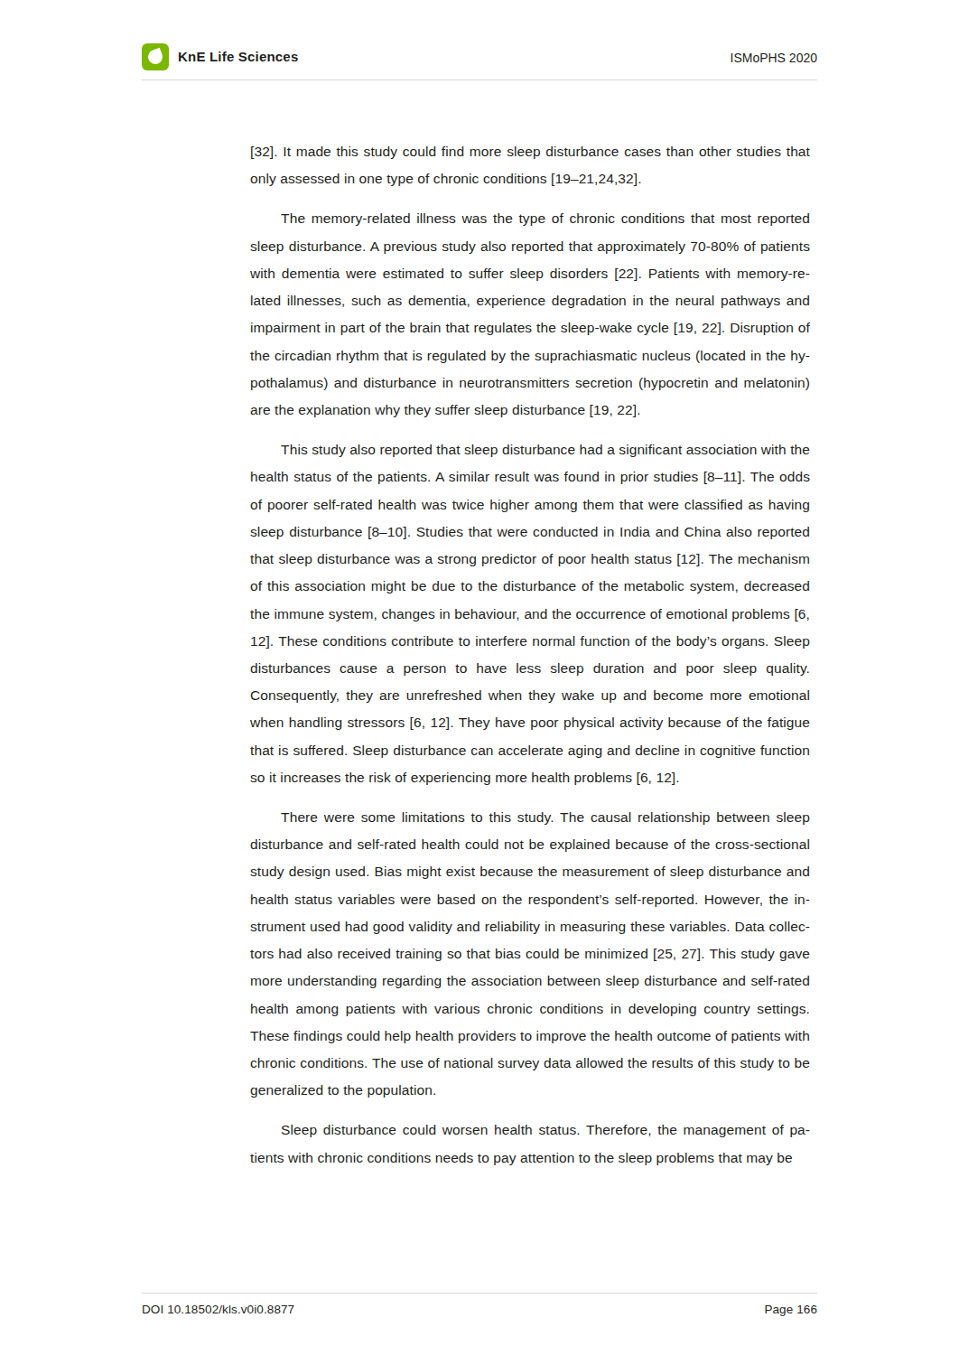KnE Life Sciences
ISMoPHS 2020
[32]. It made this study could find more sleep disturbance cases than other studies that only assessed in one type of chronic conditions [19–21,24,32].
The memory-related illness was the type of chronic conditions that most reported sleep disturbance. A previous study also reported that approximately 70-80% of patients with dementia were estimated to suffer sleep disorders [22]. Patients with memory-related illnesses, such as dementia, experience degradation in the neural pathways and impairment in part of the brain that regulates the sleep-wake cycle [19, 22]. Disruption of the circadian rhythm that is regulated by the suprachiasmatic nucleus (located in the hypothalamus) and disturbance in neurotransmitters secretion (hypocretin and melatonin) are the explanation why they suffer sleep disturbance [19, 22].
This study also reported that sleep disturbance had a significant association with the health status of the patients. A similar result was found in prior studies [8–11]. The odds of poorer self-rated health was twice higher among them that were classified as having sleep disturbance [8–10]. Studies that were conducted in India and China also reported that sleep disturbance was a strong predictor of poor health status [12]. The mechanism of this association might be due to the disturbance of the metabolic system, decreased the immune system, changes in behaviour, and the occurrence of emotional problems [6, 12]. These conditions contribute to interfere normal function of the body’s organs. Sleep disturbances cause a person to have less sleep duration and poor sleep quality. Consequently, they are unrefreshed when they wake up and become more emotional when handling stressors [6, 12]. They have poor physical activity because of the fatigue that is suffered. Sleep disturbance can accelerate aging and decline in cognitive function so it increases the risk of experiencing more health problems [6, 12].
There were some limitations to this study. The causal relationship between sleep disturbance and self-rated health could not be explained because of the cross-sectional study design used. Bias might exist because the measurement of sleep disturbance and health status variables were based on the respondent’s self-reported. However, the instrument used had good validity and reliability in measuring these variables. Data collectors had also received training so that bias could be minimized [25, 27]. This study gave more understanding regarding the association between sleep disturbance and self-rated health among patients with various chronic conditions in developing country settings. These findings could help health providers to improve the health outcome of patients with chronic conditions. The use of national survey data allowed the results of this study to be generalized to the population.
Sleep disturbance could worsen health status. Therefore, the management of patients with chronic conditions needs to pay attention to the sleep problems that may be
DOI 10.18502/kls.v0i0.8877
Page 166